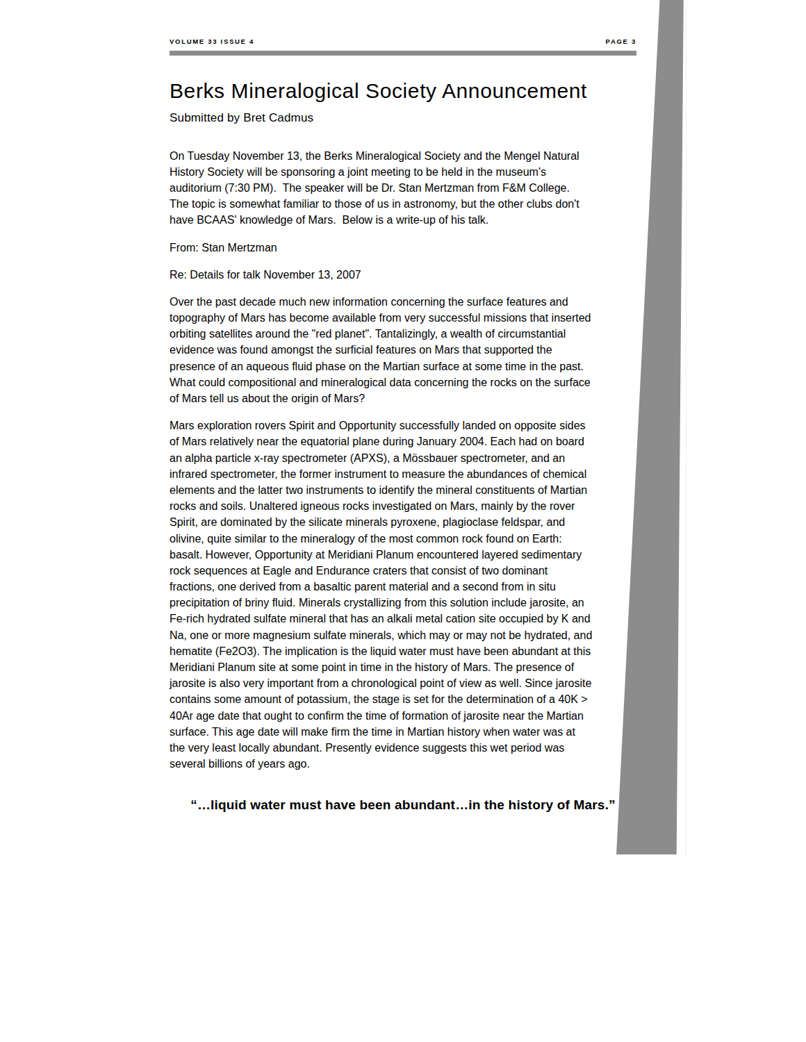VOLUME 33 ISSUE 4 PAGE 3
Berks Mineralogical Society Announcement Submitted by Bret Cadmus
On Tuesday November 13, the Berks Mineralogical Society and the Mengel Natural History Society will be sponsoring a joint meeting to be held in the museum's auditorium (7:30 PM). The speaker will be Dr. Stan Mertzman from F&M College. The topic is somewhat familiar to those of us in astronomy, but the other clubs don't have BCAAS' knowledge of Mars. Below is a write-up of his talk.
From: Stan Mertzman
Re: Details for talk November 13, 2007
Over the past decade much new information concerning the surface features and topography of Mars has become available from very successful missions that inserted orbiting satellites around the "red planet". Tantalizingly, a wealth of circumstantial evidence was found amongst the surficial features on Mars that supported the presence of an aqueous fluid phase on the Martian surface at some time in the past. What could compositional and mineralogical data concerning the rocks on the surface of Mars tell us about the origin of Mars?
Mars exploration rovers Spirit and Opportunity successfully landed on opposite sides of Mars relatively near the equatorial plane during January 2004. Each had on board an alpha particle x-ray spectrometer (APXS), a Mössbauer spectrometer, and an infrared spectrometer, the former instrument to measure the abundances of chemical elements and the latter two instruments to identify the mineral constituents of Martian rocks and soils. Unaltered igneous rocks investigated on Mars, mainly by the rover Spirit, are dominated by the silicate minerals pyroxene, plagioclase feldspar, and olivine, quite similar to the mineralogy of the most common rock found on Earth: basalt. However, Opportunity at Meridiani Planum encountered layered sedimentary rock sequences at Eagle and Endurance craters that consist of two dominant fractions, one derived from a basaltic parent material and a second from in situ precipitation of briny fluid. Minerals crystallizing from this solution include jarosite, an Fe-rich hydrated sulfate mineral that has an alkali metal cation site occupied by K and Na, one or more magnesium sulfate minerals, which may or may not be hydrated, and hematite (Fe2O3). The implication is the liquid water must have been abundant at this Meridiani Planum site at some point in time in the history of Mars. The presence of jarosite is also very important from a chronological point of view as well. Since jarosite contains some amount of potassium, the stage is set for the determination of a 40K > 40Ar age date that ought to confirm the time of formation of jarosite near the Martian surface. This age date will make firm the time in Martian history when water was at the very least locally abundant. Presently evidence suggests this wet period was several billions of years ago.
“…liquid water must have been abundant…in the history of Mars.”